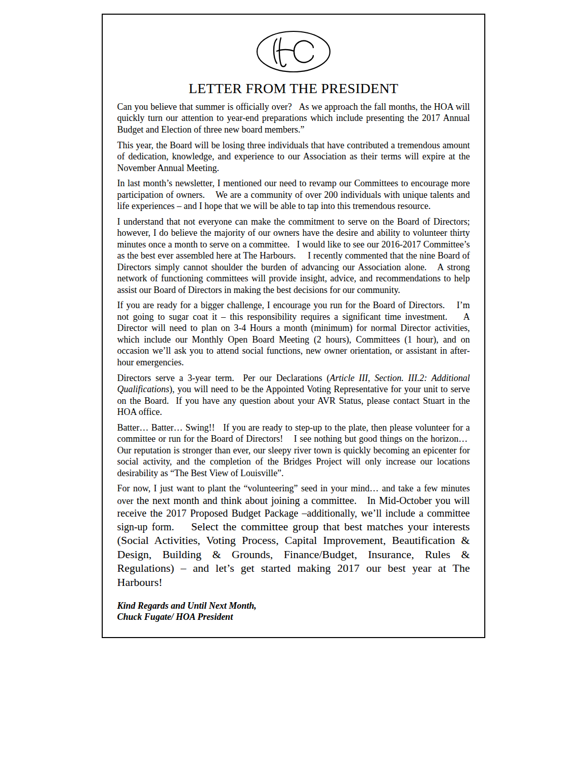LETTER FROM THE PRESIDENT
Can you believe that summer is officially over? As we approach the fall months, the HOA will quickly turn our attention to year-end preparations which include presenting the 2017 Annual Budget and Election of three new board members.”
This year, the Board will be losing three individuals that have contributed a tremendous amount of dedication, knowledge, and experience to our Association as their terms will expire at the November Annual Meeting.
In last month’s newsletter, I mentioned our need to revamp our Committees to encourage more participation of owners. We are a community of over 200 individuals with unique talents and life experiences – and I hope that we will be able to tap into this tremendous resource.
I understand that not everyone can make the commitment to serve on the Board of Directors; however, I do believe the majority of our owners have the desire and ability to volunteer thirty minutes once a month to serve on a committee. I would like to see our 2016-2017 Committee’s as the best ever assembled here at The Harbours. I recently commented that the nine Board of Directors simply cannot shoulder the burden of advancing our Association alone. A strong network of functioning committees will provide insight, advice, and recommendations to help assist our Board of Directors in making the best decisions for our community.
If you are ready for a bigger challenge, I encourage you run for the Board of Directors. I’m not going to sugar coat it – this responsibility requires a significant time investment. A Director will need to plan on 3-4 Hours a month (minimum) for normal Director activities, which include our Monthly Open Board Meeting (2 hours), Committees (1 hour), and on occasion we’ll ask you to attend social functions, new owner orientation, or assistant in after-hour emergencies.
Directors serve a 3-year term. Per our Declarations (Article III, Section. III.2: Additional Qualifications), you will need to be the Appointed Voting Representative for your unit to serve on the Board. If you have any question about your AVR Status, please contact Stuart in the HOA office.
Batter… Batter… Swing!! If you are ready to step-up to the plate, then please volunteer for a committee or run for the Board of Directors! I see nothing but good things on the horizon… Our reputation is stronger than ever, our sleepy river town is quickly becoming an epicenter for social activity, and the completion of the Bridges Project will only increase our locations desirability as “The Best View of Louisville”.
For now, I just want to plant the “volunteering” seed in your mind… and take a few minutes over the next month and think about joining a committee. In Mid-October you will receive the 2017 Proposed Budget Package –additionally, we’ll include a committee sign-up form. Select the committee group that best matches your interests (Social Activities, Voting Process, Capital Improvement, Beautification & Design, Building & Grounds, Finance/Budget, Insurance, Rules & Regulations) – and let’s get started making 2017 our best year at The Harbours!
Kind Regards and Until Next Month, Chuck Fugate/ HOA President